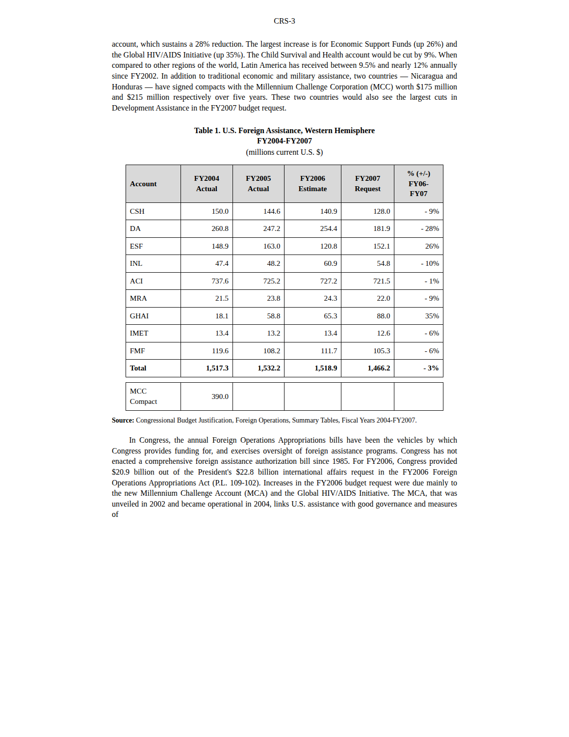CRS-3
account, which sustains a 28% reduction. The largest increase is for Economic Support Funds (up 26%) and the Global HIV/AIDS Initiative (up 35%). The Child Survival and Health account would be cut by 9%. When compared to other regions of the world, Latin America has received between 9.5% and nearly 12% annually since FY2002. In addition to traditional economic and military assistance, two countries — Nicaragua and Honduras — have signed compacts with the Millennium Challenge Corporation (MCC) worth $175 million and $215 million respectively over five years. These two countries would also see the largest cuts in Development Assistance in the FY2007 budget request.
Table 1. U.S. Foreign Assistance, Western Hemisphere
FY2004-FY2007
(millions current U.S. $)
| Account | FY2004 Actual | FY2005 Actual | FY2006 Estimate | FY2007 Request | % (+/-) FY06- FY07 |
| --- | --- | --- | --- | --- | --- |
| CSH | 150.0 | 144.6 | 140.9 | 128.0 | - 9% |
| DA | 260.8 | 247.2 | 254.4 | 181.9 | - 28% |
| ESF | 148.9 | 163.0 | 120.8 | 152.1 | 26% |
| INL | 47.4 | 48.2 | 60.9 | 54.8 | - 10% |
| ACI | 737.6 | 725.2 | 727.2 | 721.5 | - 1% |
| MRA | 21.5 | 23.8 | 24.3 | 22.0 | - 9% |
| GHAI | 18.1 | 58.8 | 65.3 | 88.0 | 35% |
| IMET | 13.4 | 13.2 | 13.4 | 12.6 | - 6% |
| FMF | 119.6 | 108.2 | 111.7 | 105.3 | - 6% |
| Total | 1,517.3 | 1,532.2 | 1,518.9 | 1,466.2 | - 3% |
| MCC Compact | 390.0 | | | | |
Source: Congressional Budget Justification, Foreign Operations, Summary Tables, Fiscal Years 2004-FY2007.
In Congress, the annual Foreign Operations Appropriations bills have been the vehicles by which Congress provides funding for, and exercises oversight of foreign assistance programs. Congress has not enacted a comprehensive foreign assistance authorization bill since 1985. For FY2006, Congress provided $20.9 billion out of the President's $22.8 billion international affairs request in the FY2006 Foreign Operations Appropriations Act (P.L. 109-102). Increases in the FY2006 budget request were due mainly to the new Millennium Challenge Account (MCA) and the Global HIV/AIDS Initiative. The MCA, that was unveiled in 2002 and became operational in 2004, links U.S. assistance with good governance and measures of